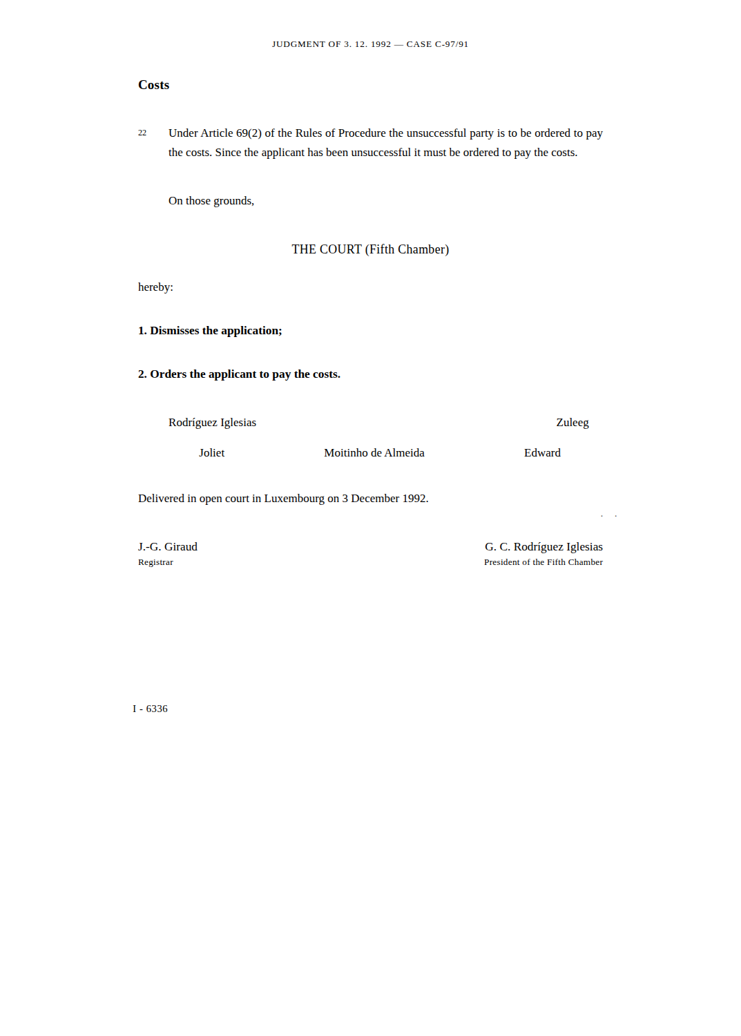JUDGMENT OF 3. 12. 1992 — CASE C-97/91
Costs
22 Under Article 69(2) of the Rules of Procedure the unsuccessful party is to be ordered to pay the costs. Since the applicant has been unsuccessful it must be ordered to pay the costs.
On those grounds,
THE COURT (Fifth Chamber)
hereby:
1. Dismisses the application;
2. Orders the applicant to pay the costs.
Rodríguez Iglesias Zuleeg
Joliet Moitinho de Almeida Edward
Delivered in open court in Luxembourg on 3 December 1992.
J.-G. Giraud
Registrar
G. C. Rodríguez Iglesias
President of the Fifth Chamber
. .
I - 6336